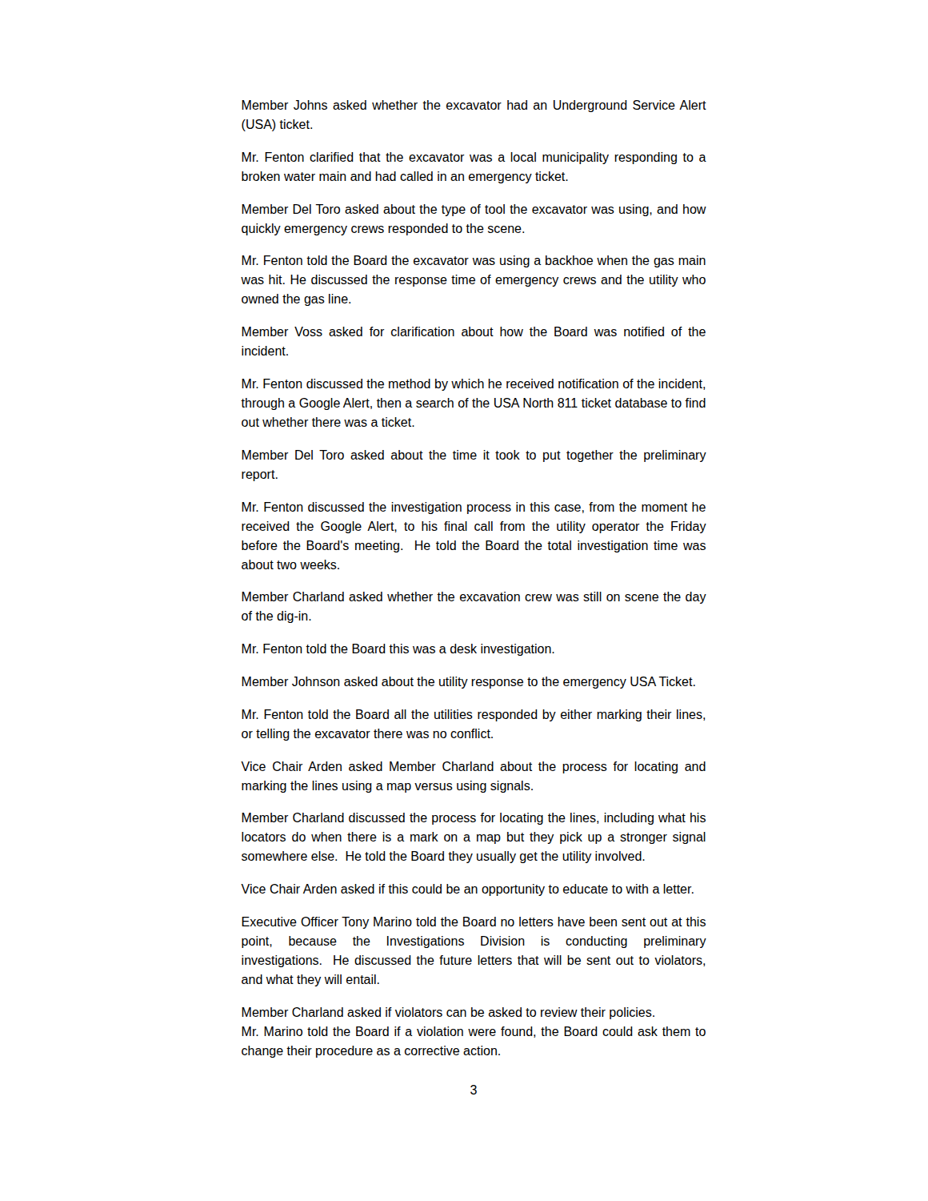Member Johns asked whether the excavator had an Underground Service Alert (USA) ticket.
Mr. Fenton clarified that the excavator was a local municipality responding to a broken water main and had called in an emergency ticket.
Member Del Toro asked about the type of tool the excavator was using, and how quickly emergency crews responded to the scene.
Mr. Fenton told the Board the excavator was using a backhoe when the gas main was hit. He discussed the response time of emergency crews and the utility who owned the gas line.
Member Voss asked for clarification about how the Board was notified of the incident.
Mr. Fenton discussed the method by which he received notification of the incident, through a Google Alert, then a search of the USA North 811 ticket database to find out whether there was a ticket.
Member Del Toro asked about the time it took to put together the preliminary report.
Mr. Fenton discussed the investigation process in this case, from the moment he received the Google Alert, to his final call from the utility operator the Friday before the Board's meeting. He told the Board the total investigation time was about two weeks.
Member Charland asked whether the excavation crew was still on scene the day of the dig-in.
Mr. Fenton told the Board this was a desk investigation.
Member Johnson asked about the utility response to the emergency USA Ticket.
Mr. Fenton told the Board all the utilities responded by either marking their lines, or telling the excavator there was no conflict.
Vice Chair Arden asked Member Charland about the process for locating and marking the lines using a map versus using signals.
Member Charland discussed the process for locating the lines, including what his locators do when there is a mark on a map but they pick up a stronger signal somewhere else. He told the Board they usually get the utility involved.
Vice Chair Arden asked if this could be an opportunity to educate to with a letter.
Executive Officer Tony Marino told the Board no letters have been sent out at this point, because the Investigations Division is conducting preliminary investigations. He discussed the future letters that will be sent out to violators, and what they will entail.
Member Charland asked if violators can be asked to review their policies.
Mr. Marino told the Board if a violation were found, the Board could ask them to change their procedure as a corrective action.
3